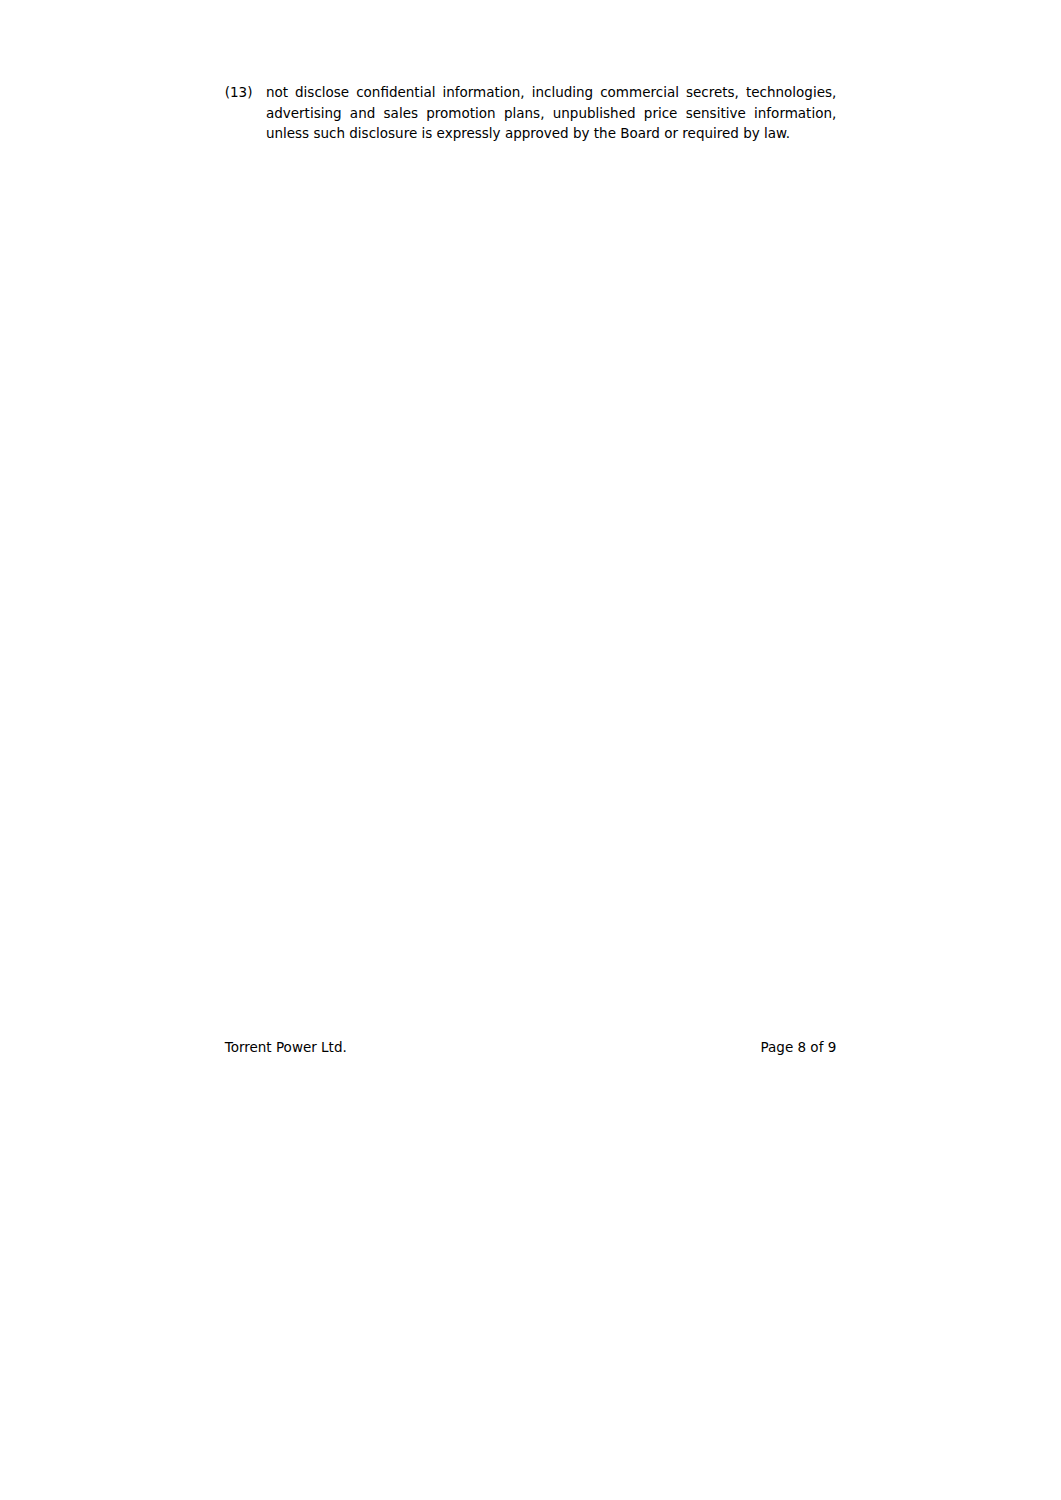(13) not disclose confidential information, including commercial secrets, technologies, advertising and sales promotion plans, unpublished price sensitive information, unless such disclosure is expressly approved by the Board or required by law.
Torrent Power Ltd.
Page 8 of 9